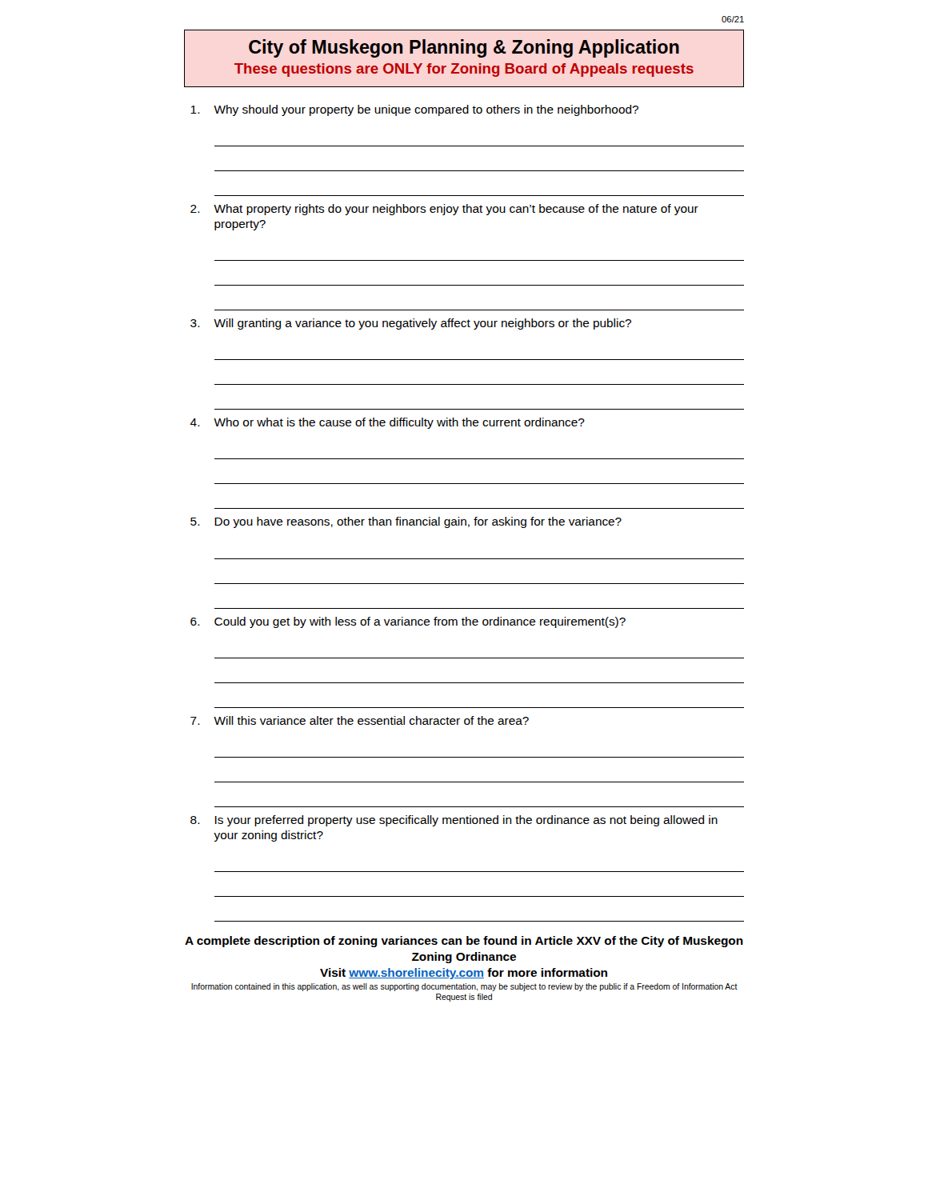06/21
City of Muskegon Planning & Zoning Application
These questions are ONLY for Zoning Board of Appeals requests
Why should your property be unique compared to others in the neighborhood?
What property rights do your neighbors enjoy that you can’t because of the nature of your property?
Will granting a variance to you negatively affect your neighbors or the public?
Who or what is the cause of the difficulty with the current ordinance?
Do you have reasons, other than financial gain, for asking for the variance?
Could you get by with less of a variance from the ordinance requirement(s)?
Will this variance alter the essential character of the area?
Is your preferred property use specifically mentioned in the ordinance as not being allowed in your zoning district?
A complete description of zoning variances can be found in Article XXV of the City of Muskegon Zoning Ordinance
Visit www.shorelinecity.com for more information
Information contained in this application, as well as supporting documentation, may be subject to review by the public if a Freedom of Information Act Request is filed